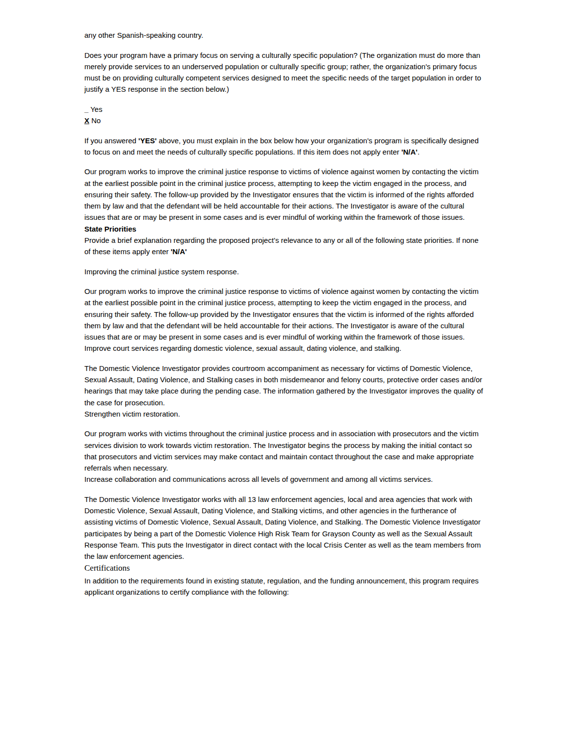any other Spanish-speaking country.
Does your program have a primary focus on serving a culturally specific population? (The organization must do more than merely provide services to an underserved population or culturally specific group; rather, the organization's primary focus must be on providing culturally competent services designed to meet the specific needs of the target population in order to justify a YES response in the section below.)
_ Yes
X No
If you answered 'YES' above, you must explain in the box below how your organization's program is specifically designed to focus on and meet the needs of culturally specific populations. If this item does not apply enter 'N/A'.
Our program works to improve the criminal justice response to victims of violence against women by contacting the victim at the earliest possible point in the criminal justice process, attempting to keep the victim engaged in the process, and ensuring their safety. The follow-up provided by the Investigator ensures that the victim is informed of the rights afforded them by law and that the defendant will be held accountable for their actions. The Investigator is aware of the cultural issues that are or may be present in some cases and is ever mindful of working within the framework of those issues.
State Priorities
Provide a brief explanation regarding the proposed project’s relevance to any or all of the following state priorities. If none of these items apply enter 'N/A'
Improving the criminal justice system response.
Our program works to improve the criminal justice response to victims of violence against women by contacting the victim at the earliest possible point in the criminal justice process, attempting to keep the victim engaged in the process, and ensuring their safety. The follow-up provided by the Investigator ensures that the victim is informed of the rights afforded them by law and that the defendant will be held accountable for their actions. The Investigator is aware of the cultural issues that are or may be present in some cases and is ever mindful of working within the framework of those issues.
Improve court services regarding domestic violence, sexual assault, dating violence, and stalking.
The Domestic Violence Investigator provides courtroom accompaniment as necessary for victims of Domestic Violence, Sexual Assault, Dating Violence, and Stalking cases in both misdemeanor and felony courts, protective order cases and/or hearings that may take place during the pending case. The information gathered by the Investigator improves the quality of the case for prosecution.
Strengthen victim restoration.
Our program works with victims throughout the criminal justice process and in association with prosecutors and the victim services division to work towards victim restoration. The Investigator begins the process by making the initial contact so that prosecutors and victim services may make contact and maintain contact throughout the case and make appropriate referrals when necessary.
Increase collaboration and communications across all levels of government and among all victims services.
The Domestic Violence Investigator works with all 13 law enforcement agencies, local and area agencies that work with Domestic Violence, Sexual Assault, Dating Violence, and Stalking victims, and other agencies in the furtherance of assisting victims of Domestic Violence, Sexual Assault, Dating Violence, and Stalking. The Domestic Violence Investigator participates by being a part of the Domestic Violence High Risk Team for Grayson County as well as the Sexual Assault Response Team. This puts the Investigator in direct contact with the local Crisis Center as well as the team members from the law enforcement agencies.
Certifications
In addition to the requirements found in existing statute, regulation, and the funding announcement, this program requires applicant organizations to certify compliance with the following: